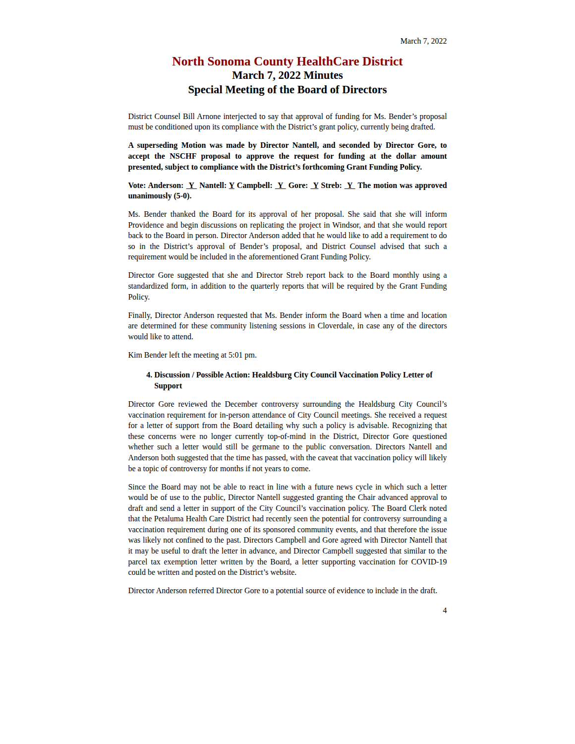March 7, 2022
North Sonoma County HealthCare District
March 7, 2022 Minutes
Special Meeting of the Board of Directors
District Counsel Bill Arnone interjected to say that approval of funding for Ms. Bender’s proposal must be conditioned upon its compliance with the District’s grant policy, currently being drafted.
A superseding Motion was made by Director Nantell, and seconded by Director Gore, to accept the NSCHF proposal to approve the request for funding at the dollar amount presented, subject to compliance with the District’s forthcoming Grant Funding Policy.
Vote: Anderson: Y Nantell: Y Campbell: Y Gore: Y Streb: Y The motion was approved unanimously (5-0).
Ms. Bender thanked the Board for its approval of her proposal. She said that she will inform Providence and begin discussions on replicating the project in Windsor, and that she would report back to the Board in person. Director Anderson added that he would like to add a requirement to do so in the District’s approval of Bender’s proposal, and District Counsel advised that such a requirement would be included in the aforementioned Grant Funding Policy.
Director Gore suggested that she and Director Streb report back to the Board monthly using a standardized form, in addition to the quarterly reports that will be required by the Grant Funding Policy.
Finally, Director Anderson requested that Ms. Bender inform the Board when a time and location are determined for these community listening sessions in Cloverdale, in case any of the directors would like to attend.
Kim Bender left the meeting at 5:01 pm.
Discussion / Possible Action: Healdsburg City Council Vaccination Policy Letter of Support
Director Gore reviewed the December controversy surrounding the Healdsburg City Council’s vaccination requirement for in-person attendance of City Council meetings. She received a request for a letter of support from the Board detailing why such a policy is advisable. Recognizing that these concerns were no longer currently top-of-mind in the District, Director Gore questioned whether such a letter would still be germane to the public conversation. Directors Nantell and Anderson both suggested that the time has passed, with the caveat that vaccination policy will likely be a topic of controversy for months if not years to come.
Since the Board may not be able to react in line with a future news cycle in which such a letter would be of use to the public, Director Nantell suggested granting the Chair advanced approval to draft and send a letter in support of the City Council’s vaccination policy. The Board Clerk noted that the Petaluma Health Care District had recently seen the potential for controversy surrounding a vaccination requirement during one of its sponsored community events, and that therefore the issue was likely not confined to the past. Directors Campbell and Gore agreed with Director Nantell that it may be useful to draft the letter in advance, and Director Campbell suggested that similar to the parcel tax exemption letter written by the Board, a letter supporting vaccination for COVID-19 could be written and posted on the District’s website.
Director Anderson referred Director Gore to a potential source of evidence to include in the draft.
4